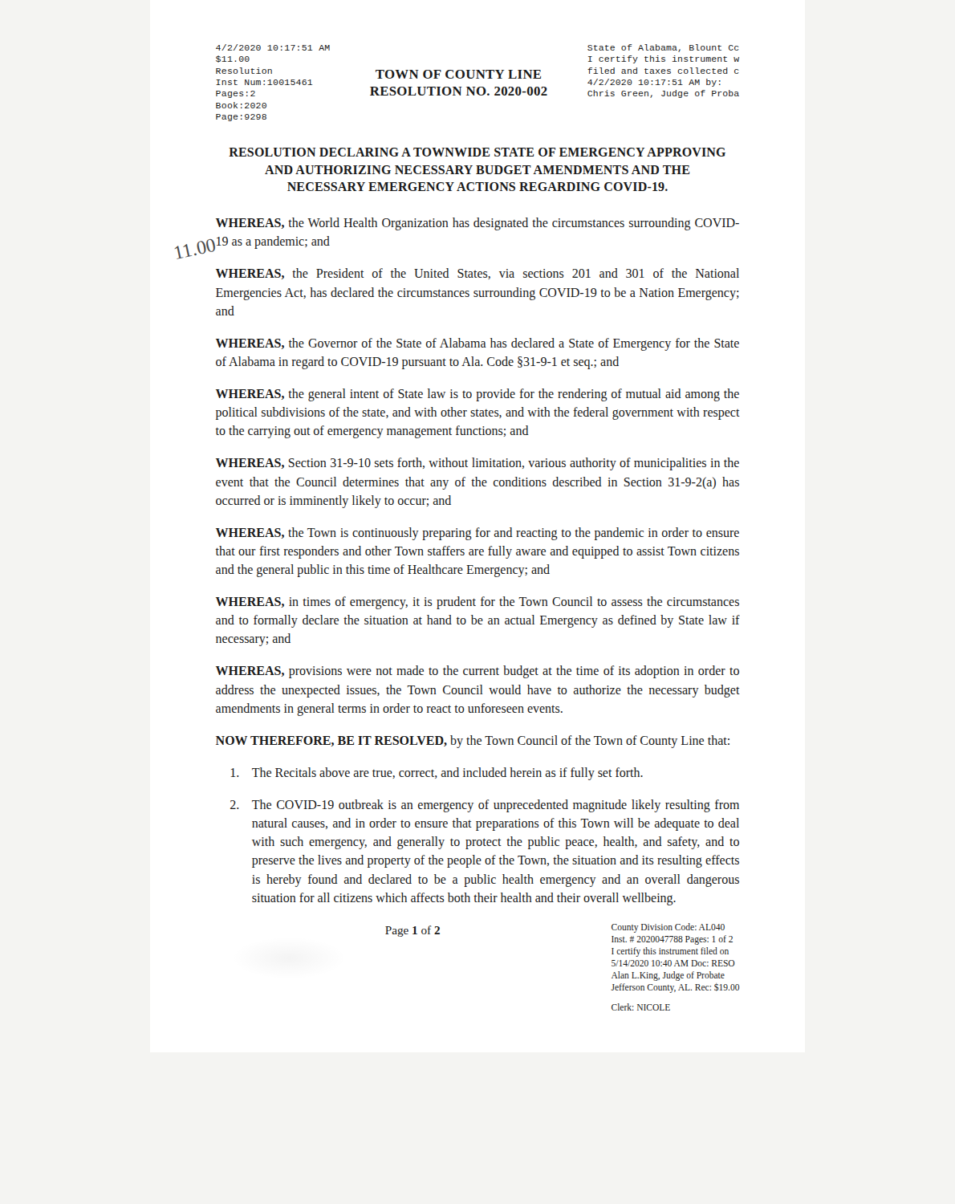4/2/2020 10:17:51 AM $11.00 Resolution Inst Num:10015461 Pages:2 Book:2020 Page:9298
TOWN OF COUNTY LINE
RESOLUTION NO. 2020-002
State of Alabama, Blount Cc I certify this instrument w filed and taxes collected c 4/2/2020 10:17:51 AM by: Chris Green, Judge of Proba
RESOLUTION DECLARING A TOWNWIDE STATE OF EMERGENCY APPROVING
AND AUTHORIZING NECESSARY BUDGET AMENDMENTS AND THE
NECESSARY EMERGENCY ACTIONS REGARDING COVID-19.
11.00
WHEREAS, the World Health Organization has designated the circumstances surrounding COVID-19 as a pandemic; and
WHEREAS, the President of the United States, via sections 201 and 301 of the National Emergencies Act, has declared the circumstances surrounding COVID-19 to be a Nation Emergency; and
WHEREAS, the Governor of the State of Alabama has declared a State of Emergency for the State of Alabama in regard to COVID-19 pursuant to Ala. Code §31-9-1 et seq.; and
WHEREAS, the general intent of State law is to provide for the rendering of mutual aid among the political subdivisions of the state, and with other states, and with the federal government with respect to the carrying out of emergency management functions; and
WHEREAS, Section 31-9-10 sets forth, without limitation, various authority of municipalities in the event that the Council determines that any of the conditions described in Section 31-9-2(a) has occurred or is imminently likely to occur; and
WHEREAS, the Town is continuously preparing for and reacting to the pandemic in order to ensure that our first responders and other Town staffers are fully aware and equipped to assist Town citizens and the general public in this time of Healthcare Emergency; and
WHEREAS, in times of emergency, it is prudent for the Town Council to assess the circumstances and to formally declare the situation at hand to be an actual Emergency as defined by State law if necessary; and
WHEREAS, provisions were not made to the current budget at the time of its adoption in order to address the unexpected issues, the Town Council would have to authorize the necessary budget amendments in general terms in order to react to unforeseen events.
NOW THEREFORE, BE IT RESOLVED, by the Town Council of the Town of County Line that:
The Recitals above are true, correct, and included herein as if fully set forth.
The COVID-19 outbreak is an emergency of unprecedented magnitude likely resulting from natural causes, and in order to ensure that preparations of this Town will be adequate to deal with such emergency, and generally to protect the public peace, health, and safety, and to preserve the lives and property of the people of the Town, the situation and its resulting effects is hereby found and declared to be a public health emergency and an overall dangerous situation for all citizens which affects both their health and their overall wellbeing.
Page 1 of 2
County Division Code: AL040
Inst. # 2020047788 Pages: 1 of 2
I certify this instrument filed on
5/14/2020 10:40 AM Doc: RESO
Alan L.King, Judge of Probate
Jefferson County, AL. Rec: $19.00
Clerk: NICOLE